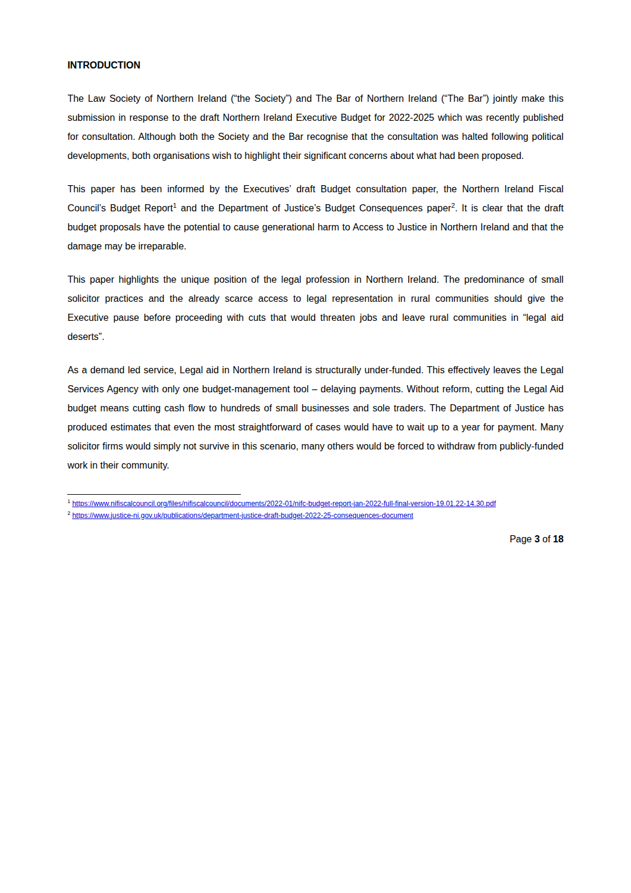Introduction
The Law Society of Northern Ireland (“the Society”) and The Bar of Northern Ireland (“The Bar”) jointly make this submission in response to the draft Northern Ireland Executive Budget for 2022-2025 which was recently published for consultation. Although both the Society and the Bar recognise that the consultation was halted following political developments, both organisations wish to highlight their significant concerns about what had been proposed.
This paper has been informed by the Executives’ draft Budget consultation paper, the Northern Ireland Fiscal Council’s Budget Report1 and the Department of Justice’s Budget Consequences paper2. It is clear that the draft budget proposals have the potential to cause generational harm to Access to Justice in Northern Ireland and that the damage may be irreparable.
This paper highlights the unique position of the legal profession in Northern Ireland. The predominance of small solicitor practices and the already scarce access to legal representation in rural communities should give the Executive pause before proceeding with cuts that would threaten jobs and leave rural communities in “legal aid deserts”.
As a demand led service, Legal aid in Northern Ireland is structurally under-funded. This effectively leaves the Legal Services Agency with only one budget-management tool – delaying payments. Without reform, cutting the Legal Aid budget means cutting cash flow to hundreds of small businesses and sole traders. The Department of Justice has produced estimates that even the most straightforward of cases would have to wait up to a year for payment. Many solicitor firms would simply not survive in this scenario, many others would be forced to withdraw from publicly-funded work in their community.
1 https://www.nifiscalcouncil.org/files/nifiscalcouncil/documents/2022-01/nifc-budget-report-jan-2022-full-final-version-19.01.22-14.30.pdf
2 https://www.justice-ni.gov.uk/publications/department-justice-draft-budget-2022-25-consequences-document
Page 3 of 18